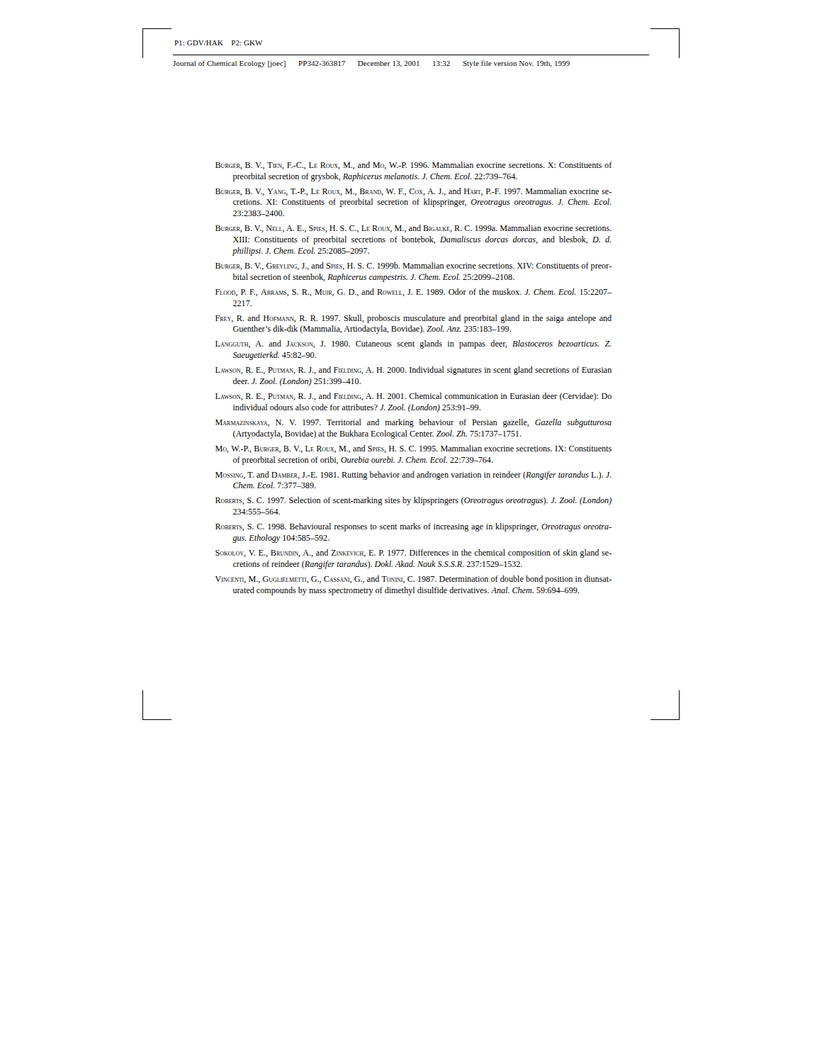P1: GDV/HAK P2: GKW
Journal of Chemical Ecology [joec] PP342-363817 December 13, 200113:32 Style file version Nov. 19th, 1999
Burger, B. V., Tien, F.-C., Le Roux, M., and Mo, W.-P. 1996. Mammalian exocrine secretions. X: Constituents of preorbital secretion of grysbok, Raphicerus melanotis. J. Chem. Ecol. 22:739–764.
Burger, B. V., Yang, T.-P., Le Roux, M., Brand, W. F., Cox, A. J., and Hart, P.-F. 1997. Mammalian exocrine secretions. XI: Constituents of preorbital secretion of klipspringer, Oreotragus oreotragus. J. Chem. Ecol. 23:2383–2400.
Burger, B. V., Nell, A. E., Spies, H. S. C., Le Roux, M., and Bigalke, R. C. 1999a. Mammalian exocrine secretions. XIII: Constituents of preorbital secretions of bontebok, Damaliscus dorcas dorcas, and blesbok, D. d. phillipsi. J. Chem. Ecol. 25:2085–2097.
Burger, B. V., Greyling, J., and Spies, H. S. C. 1999b. Mammalian exocrine secretions. XIV: Constituents of preorbital secretion of steenbok, Raphicerus campestris. J. Chem. Ecol. 25:2099–2108.
Flood, P. F., Abrams, S. R., Muir, G. D., and Rowell, J. E. 1989. Odor of the muskox. J. Chem. Ecol. 15:2207–2217.
Frey, R. and Hofmann, R. R. 1997. Skull, proboscis musculature and preorbital gland in the saiga antelope and Guenther’s dik-dik (Mammalia, Artiodactyla, Bovidae). Zool. Anz. 235:183–199.
Langguth, A. and Jackson, J. 1980. Cutaneous scent glands in pampas deer, Blastoceros bezoarticus. Z. Saeugetierkd. 45:82–90.
Lawson, R. E., Putman, R. J., and Fielding, A. H. 2000. Individual signatures in scent gland secretions of Eurasian deer. J. Zool. (London) 251:399–410.
Lawson, R. E., Putman, R. J., and Fielding, A. H. 2001. Chemical communication in Eurasian deer (Cervidae): Do individual odours also code for attributes? J. Zool. (London) 253:91–99.
Marmazinskaya, N. V. 1997. Territorial and marking behaviour of Persian gazelle, Gazella subgutturosa (Artyodactyla, Bovidae) at the Bukhara Ecological Center. Zool. Zh. 75:1737–1751.
Mo, W.-P., Burger, B. V., Le Roux, M., and Spies, H. S. C. 1995. Mammalian exocrine secretions. IX: Constituents of preorbital secretion of oribi, Ourebia ourebi. J. Chem. Ecol. 22:739–764.
Mossing, T. and Damber, J.-E. 1981. Rutting behavior and androgen variation in reindeer (Rangifer tarandus L.). J. Chem. Ecol. 7:377–389.
Roberts, S. C. 1997. Selection of scent-marking sites by klipspringers (Oreotragus oreotragus). J. Zool. (London) 234:555–564.
Roberts, S. C. 1998. Behavioural responses to scent marks of increasing age in klipspringer, Oreotragus oreotragus. Ethology 104:585–592.
Sokolov, V. E., Brundin, A., and Zinkevich, E. P. 1977. Differences in the chemical composition of skin gland secretions of reindeer (Rangifer tarandus). Dokl. Akad. Nauk S.S.S.R. 237:1529–1532.
Vincenti, M., Guglielmetti, G., Cassani, G., and Tonini, C. 1987. Determination of double bond position in diunsaturated compounds by mass spectrometry of dimethyl disulfide derivatives. Anal. Chem. 59:694–699.